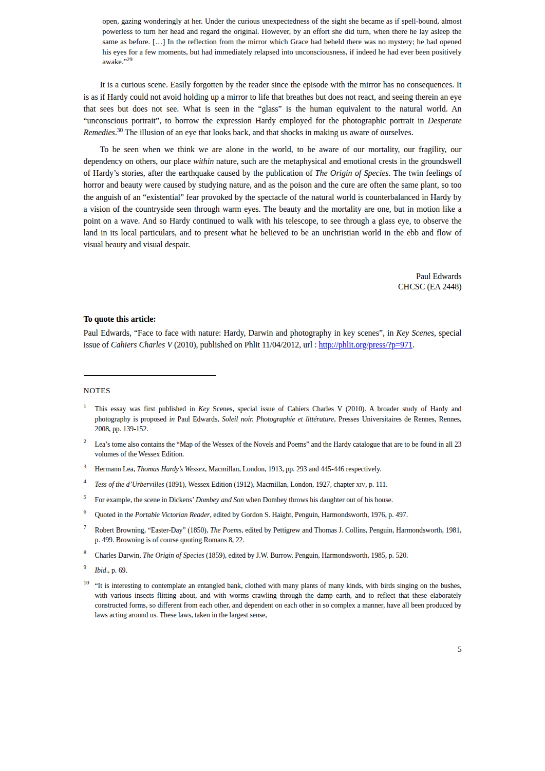open, gazing wonderingly at her. Under the curious unexpectedness of the sight she became as if spell-bound, almost powerless to turn her head and regard the original. However, by an effort she did turn, when there he lay asleep the same as before. […] In the reflection from the mirror which Grace had beheld there was no mystery; he had opened his eyes for a few moments, but had immediately relapsed into unconsciousness, if indeed he had ever been positively awake.”29
It is a curious scene. Easily forgotten by the reader since the episode with the mirror has no consequences. It is as if Hardy could not avoid holding up a mirror to life that breathes but does not react, and seeing therein an eye that sees but does not see. What is seen in the “glass” is the human equivalent to the natural world. An “unconscious portrait”, to borrow the expression Hardy employed for the photographic portrait in Desperate Remedies.30 The illusion of an eye that looks back, and that shocks in making us aware of ourselves.
To be seen when we think we are alone in the world, to be aware of our mortality, our fragility, our dependency on others, our place within nature, such are the metaphysical and emotional crests in the groundswell of Hardy’s stories, after the earthquake caused by the publication of The Origin of Species. The twin feelings of horror and beauty were caused by studying nature, and as the poison and the cure are often the same plant, so too the anguish of an “existential” fear provoked by the spectacle of the natural world is counterbalanced in Hardy by a vision of the countryside seen through warm eyes. The beauty and the mortality are one, but in motion like a point on a wave. And so Hardy continued to walk with his telescope, to see through a glass eye, to observe the land in its local particulars, and to present what he believed to be an unchristian world in the ebb and flow of visual beauty and visual despair.
Paul Edwards
CHCSC (EA 2448)
To quote this article:
Paul Edwards, “Face to face with nature: Hardy, Darwin and photography in key scenes”, in Key Scenes, special issue of Cahiers Charles V (2010), published on Phlit 11/04/2012, url : http://phlit.org/press/?p=971.
NOTES
This essay was first published in Key Scenes, special issue of Cahiers Charles V (2010). A broader study of Hardy and photography is proposed in Paul Edwards, Soleil noir. Photographie et littérature, Presses Universitaires de Rennes, Rennes, 2008, pp. 139-152.
Lea’s tome also contains the “Map of the Wessex of the Novels and Poems” and the Hardy catalogue that are to be found in all 23 volumes of the Wessex Edition.
Hermann Lea, Thomas Hardy’s Wessex, Macmillan, London, 1913, pp. 293 and 445-446 respectively.
Tess of the d’Urbervilles (1891), Wessex Edition (1912), Macmillan, London, 1927, chapter xiv, p. 111.
For example, the scene in Dickens’ Dombey and Son when Dombey throws his daughter out of his house.
Quoted in the Portable Victorian Reader, edited by Gordon S. Haight, Penguin, Harmondsworth, 1976, p. 497.
Robert Browning, “Easter-Day” (1850), The Poems, edited by Pettigrew and Thomas J. Collins, Penguin, Harmondsworth, 1981, p. 499. Browning is of course quoting Romans 8, 22.
Charles Darwin, The Origin of Species (1859), edited by J.W. Burrow, Penguin, Harmondsworth, 1985, p. 520.
Ibid., p. 69.
“It is interesting to contemplate an entangled bank, clothed with many plants of many kinds, with birds singing on the bushes, with various insects flitting about, and with worms crawling through the damp earth, and to reflect that these elaborately constructed forms, so different from each other, and dependent on each other in so complex a manner, have all been produced by laws acting around us. These laws, taken in the largest sense,
5